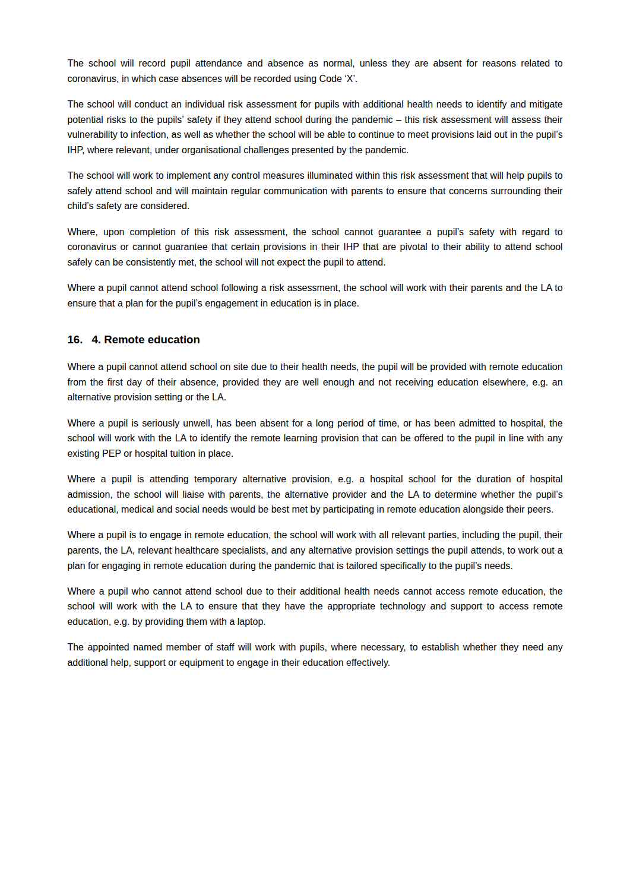The school will record pupil attendance and absence as normal, unless they are absent for reasons related to coronavirus, in which case absences will be recorded using Code ‘X’.
The school will conduct an individual risk assessment for pupils with additional health needs to identify and mitigate potential risks to the pupils’ safety if they attend school during the pandemic – this risk assessment will assess their vulnerability to infection, as well as whether the school will be able to continue to meet provisions laid out in the pupil’s IHP, where relevant, under organisational challenges presented by the pandemic.
The school will work to implement any control measures illuminated within this risk assessment that will help pupils to safely attend school and will maintain regular communication with parents to ensure that concerns surrounding their child’s safety are considered.
Where, upon completion of this risk assessment, the school cannot guarantee a pupil’s safety with regard to coronavirus or cannot guarantee that certain provisions in their IHP that are pivotal to their ability to attend school safely can be consistently met, the school will not expect the pupil to attend.
Where a pupil cannot attend school following a risk assessment, the school will work with their parents and the LA to ensure that a plan for the pupil’s engagement in education is in place.
16. 4. Remote education
Where a pupil cannot attend school on site due to their health needs, the pupil will be provided with remote education from the first day of their absence, provided they are well enough and not receiving education elsewhere, e.g. an alternative provision setting or the LA.
Where a pupil is seriously unwell, has been absent for a long period of time, or has been admitted to hospital, the school will work with the LA to identify the remote learning provision that can be offered to the pupil in line with any existing PEP or hospital tuition in place.
Where a pupil is attending temporary alternative provision, e.g. a hospital school for the duration of hospital admission, the school will liaise with parents, the alternative provider and the LA to determine whether the pupil’s educational, medical and social needs would be best met by participating in remote education alongside their peers.
Where a pupil is to engage in remote education, the school will work with all relevant parties, including the pupil, their parents, the LA, relevant healthcare specialists, and any alternative provision settings the pupil attends, to work out a plan for engaging in remote education during the pandemic that is tailored specifically to the pupil’s needs.
Where a pupil who cannot attend school due to their additional health needs cannot access remote education, the school will work with the LA to ensure that they have the appropriate technology and support to access remote education, e.g. by providing them with a laptop.
The appointed named member of staff will work with pupils, where necessary, to establish whether they need any additional help, support or equipment to engage in their education effectively.